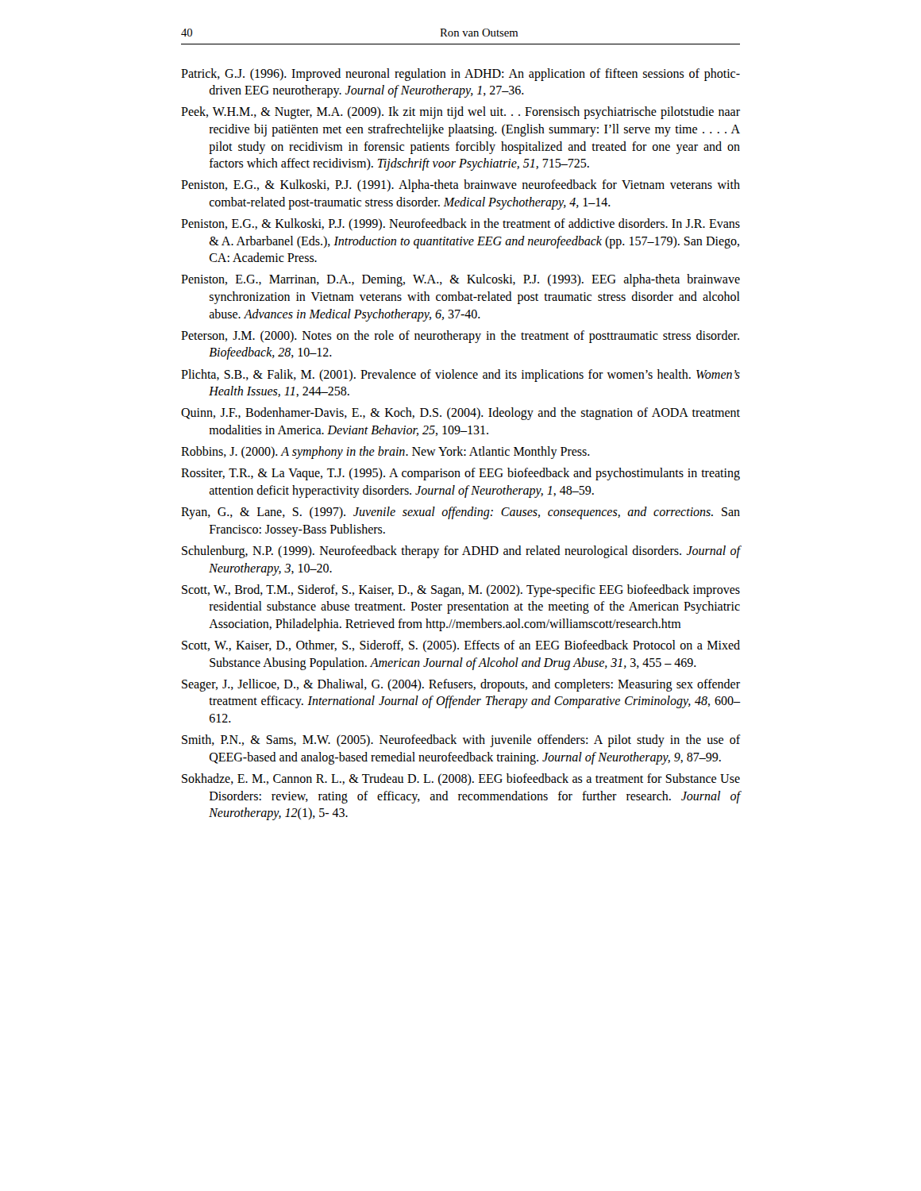40 Ron van Outsem
Patrick, G.J. (1996). Improved neuronal regulation in ADHD: An application of fifteen sessions of photic-driven EEG neurotherapy. Journal of Neurotherapy, 1, 27–36.
Peek, W.H.M., & Nugter, M.A. (2009). Ik zit mijn tijd wel uit. . . Forensisch psychiatrische pilotstudie naar recidive bij patiënten met een strafrechtelijke plaatsing. (English summary: I’ll serve my time . . . . A pilot study on recidivism in forensic patients forcibly hospitalized and treated for one year and on factors which affect recidivism). Tijdschrift voor Psychiatrie, 51, 715–725.
Peniston, E.G., & Kulkoski, P.J. (1991). Alpha-theta brainwave neurofeedback for Vietnam veterans with combat-related post-traumatic stress disorder. Medical Psychotherapy, 4, 1–14.
Peniston, E.G., & Kulkoski, P.J. (1999). Neurofeedback in the treatment of addictive disorders. In J.R. Evans & A. Arbarbanel (Eds.), Introduction to quantitative EEG and neurofeedback (pp. 157–179). San Diego, CA: Academic Press.
Peniston, E.G., Marrinan, D.A., Deming, W.A., & Kulcoski, P.J. (1993). EEG alpha-theta brainwave synchronization in Vietnam veterans with combat-related post traumatic stress disorder and alcohol abuse. Advances in Medical Psychotherapy, 6, 37-40.
Peterson, J.M. (2000). Notes on the role of neurotherapy in the treatment of posttraumatic stress disorder. Biofeedback, 28, 10–12.
Plichta, S.B., & Falik, M. (2001). Prevalence of violence and its implications for women’s health. Women’s Health Issues, 11, 244–258.
Quinn, J.F., Bodenhamer-Davis, E., & Koch, D.S. (2004). Ideology and the stagnation of AODA treatment modalities in America. Deviant Behavior, 25, 109–131.
Robbins, J. (2000). A symphony in the brain. New York: Atlantic Monthly Press.
Rossiter, T.R., & La Vaque, T.J. (1995). A comparison of EEG biofeedback and psychostimulants in treating attention deficit hyperactivity disorders. Journal of Neurotherapy, 1, 48–59.
Ryan, G., & Lane, S. (1997). Juvenile sexual offending: Causes, consequences, and corrections. San Francisco: Jossey-Bass Publishers.
Schulenburg, N.P. (1999). Neurofeedback therapy for ADHD and related neurological disorders. Journal of Neurotherapy, 3, 10–20.
Scott, W., Brod, T.M., Siderof, S., Kaiser, D., & Sagan, M. (2002). Type-specific EEG biofeedback improves residential substance abuse treatment. Poster presentation at the meeting of the American Psychiatric Association, Philadelphia. Retrieved from http.//members.aol.com/williamscott/research.htm
Scott, W., Kaiser, D., Othmer, S., Sideroff, S. (2005). Effects of an EEG Biofeedback Protocol on a Mixed Substance Abusing Population. American Journal of Alcohol and Drug Abuse, 31, 3, 455 – 469.
Seager, J., Jellicoe, D., & Dhaliwal, G. (2004). Refusers, dropouts, and completers: Measuring sex offender treatment efficacy. International Journal of Offender Therapy and Comparative Criminology, 48, 600–612.
Smith, P.N., & Sams, M.W. (2005). Neurofeedback with juvenile offenders: A pilot study in the use of QEEG-based and analog-based remedial neurofeedback training. Journal of Neurotherapy, 9, 87–99.
Sokhadze, E. M., Cannon R. L., & Trudeau D. L. (2008). EEG biofeedback as a treatment for Substance Use Disorders: review, rating of efficacy, and recommendations for further research. Journal of Neurotherapy, 12(1), 5- 43.